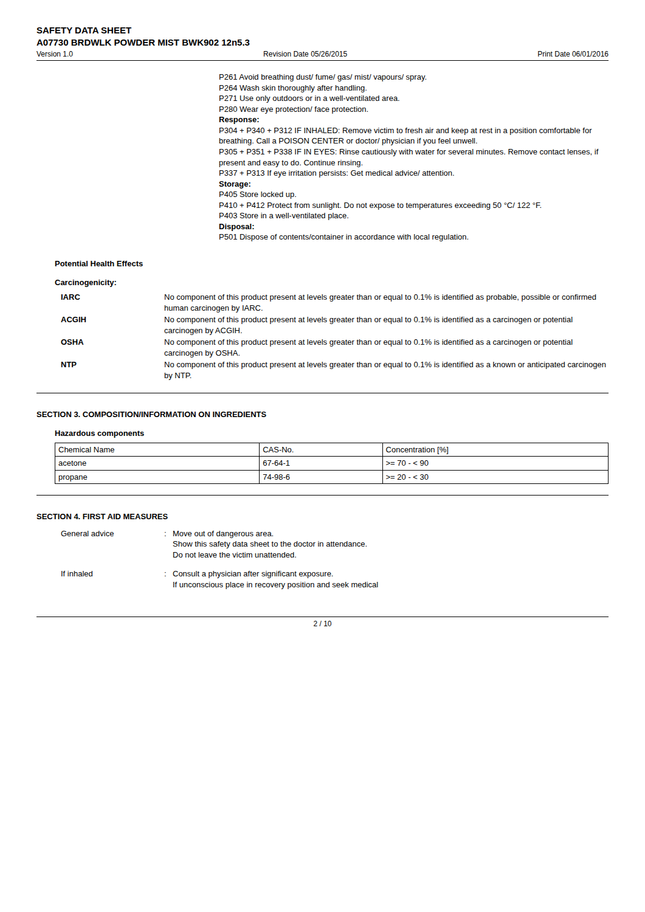SAFETY DATA SHEET
A07730 BRDWLK POWDER MIST BWK902 12n5.3
Version 1.0 Revision Date 05/26/2015 Print Date 06/01/2016
P261 Avoid breathing dust/ fume/ gas/ mist/ vapours/ spray.
P264 Wash skin thoroughly after handling.
P271 Use only outdoors or in a well-ventilated area.
P280 Wear eye protection/ face protection.
Response:
P304 + P340 + P312 IF INHALED: Remove victim to fresh air and keep at rest in a position comfortable for breathing. Call a POISON CENTER or doctor/ physician if you feel unwell.
P305 + P351 + P338 IF IN EYES: Rinse cautiously with water for several minutes. Remove contact lenses, if present and easy to do. Continue rinsing.
P337 + P313 If eye irritation persists: Get medical advice/ attention.
Storage:
P405 Store locked up.
P410 + P412 Protect from sunlight. Do not expose to temperatures exceeding 50 °C/ 122 °F.
P403 Store in a well-ventilated place.
Disposal:
P501 Dispose of contents/container in accordance with local regulation.
Potential Health Effects
Carcinogenicity:
| IARC | No component of this product present at levels greater than or equal to 0.1% is identified as probable, possible or confirmed human carcinogen by IARC. |
| ACGIH | No component of this product present at levels greater than or equal to 0.1% is identified as a carcinogen or potential carcinogen by ACGIH. |
| OSHA | No component of this product present at levels greater than or equal to 0.1% is identified as a carcinogen or potential carcinogen by OSHA. |
| NTP | No component of this product present at levels greater than or equal to 0.1% is identified as a known or anticipated carcinogen by NTP. |
SECTION 3. COMPOSITION/INFORMATION ON INGREDIENTS
Hazardous components
| Chemical Name | CAS-No. | Concentration [%] |
| --- | --- | --- |
| acetone | 67-64-1 | >= 70 - < 90 |
| propane | 74-98-6 | >= 20 - < 30 |
SECTION 4. FIRST AID MEASURES
| General advice | : | Move out of dangerous area. Show this safety data sheet to the doctor in attendance. Do not leave the victim unattended. |
| If inhaled | : | Consult a physician after significant exposure. If unconscious place in recovery position and seek medical |
2 / 10